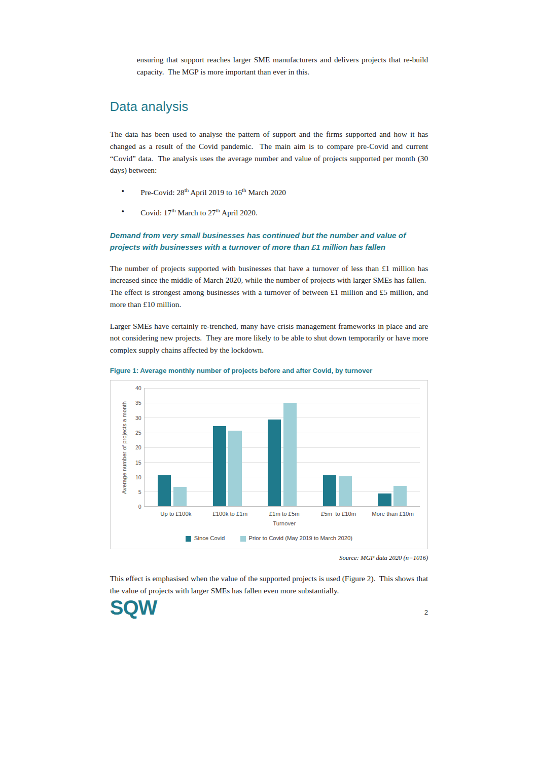ensuring that support reaches larger SME manufacturers and delivers projects that re-build capacity. The MGP is more important than ever in this.
Data analysis
The data has been used to analyse the pattern of support and the firms supported and how it has changed as a result of the Covid pandemic. The main aim is to compare pre-Covid and current “Covid” data. The analysis uses the average number and value of projects supported per month (30 days) between:
Pre-Covid: 28th April 2019 to 16th March 2020
Covid: 17th March to 27th April 2020.
Demand from very small businesses has continued but the number and value of projects with businesses with a turnover of more than £1 million has fallen
The number of projects supported with businesses that have a turnover of less than £1 million has increased since the middle of March 2020, while the number of projects with larger SMEs has fallen. The effect is strongest among businesses with a turnover of between £1 million and £5 million, and more than £10 million.
Larger SMEs have certainly re-trenched, many have crisis management frameworks in place and are not considering new projects. They are more likely to be able to shut down temporarily or have more complex supply chains affected by the lockdown.
Figure 1: Average monthly number of projects before and after Covid, by turnover
Average number of projects a month
40 35 30 25 20 15 10 5 0
Up to £100k
£100k to £1m
£1m to £5m
£5m to £10m
More than £10m
Turnover
Since Covid
Prior to Covid (May 2019 to March 2020)
Source: MGP data 2020 (n=1016)
This effect is emphasised when the value of the supported projects is used (Figure 2). This shows that the value of projects with larger SMEs has fallen even more substantially.
SQW
2